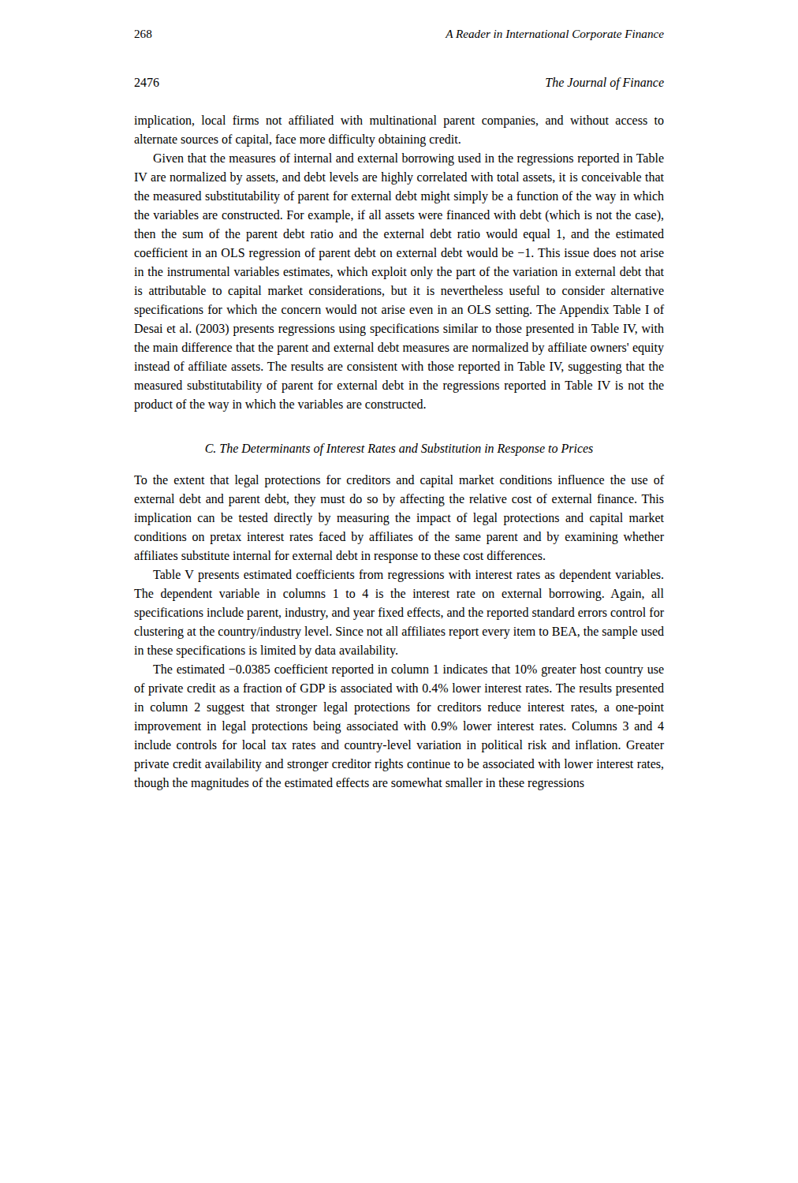268 A Reader in International Corporate Finance
2476 The Journal of Finance
implication, local firms not affiliated with multinational parent companies, and without access to alternate sources of capital, face more difficulty obtaining credit.
Given that the measures of internal and external borrowing used in the regressions reported in Table IV are normalized by assets, and debt levels are highly correlated with total assets, it is conceivable that the measured substitutability of parent for external debt might simply be a function of the way in which the variables are constructed. For example, if all assets were financed with debt (which is not the case), then the sum of the parent debt ratio and the external debt ratio would equal 1, and the estimated coefficient in an OLS regression of parent debt on external debt would be −1. This issue does not arise in the instrumental variables estimates, which exploit only the part of the variation in external debt that is attributable to capital market considerations, but it is nevertheless useful to consider alternative specifications for which the concern would not arise even in an OLS setting. The Appendix Table I of Desai et al. (2003) presents regressions using specifications similar to those presented in Table IV, with the main difference that the parent and external debt measures are normalized by affiliate owners' equity instead of affiliate assets. The results are consistent with those reported in Table IV, suggesting that the measured substitutability of parent for external debt in the regressions reported in Table IV is not the product of the way in which the variables are constructed.
C. The Determinants of Interest Rates and Substitution in Response to Prices
To the extent that legal protections for creditors and capital market conditions influence the use of external debt and parent debt, they must do so by affecting the relative cost of external finance. This implication can be tested directly by measuring the impact of legal protections and capital market conditions on pretax interest rates faced by affiliates of the same parent and by examining whether affiliates substitute internal for external debt in response to these cost differences.
Table V presents estimated coefficients from regressions with interest rates as dependent variables. The dependent variable in columns 1 to 4 is the interest rate on external borrowing. Again, all specifications include parent, industry, and year fixed effects, and the reported standard errors control for clustering at the country/industry level. Since not all affiliates report every item to BEA, the sample used in these specifications is limited by data availability.
The estimated −0.0385 coefficient reported in column 1 indicates that 10% greater host country use of private credit as a fraction of GDP is associated with 0.4% lower interest rates. The results presented in column 2 suggest that stronger legal protections for creditors reduce interest rates, a one-point improvement in legal protections being associated with 0.9% lower interest rates. Columns 3 and 4 include controls for local tax rates and country-level variation in political risk and inflation. Greater private credit availability and stronger creditor rights continue to be associated with lower interest rates, though the magnitudes of the estimated effects are somewhat smaller in these regressions